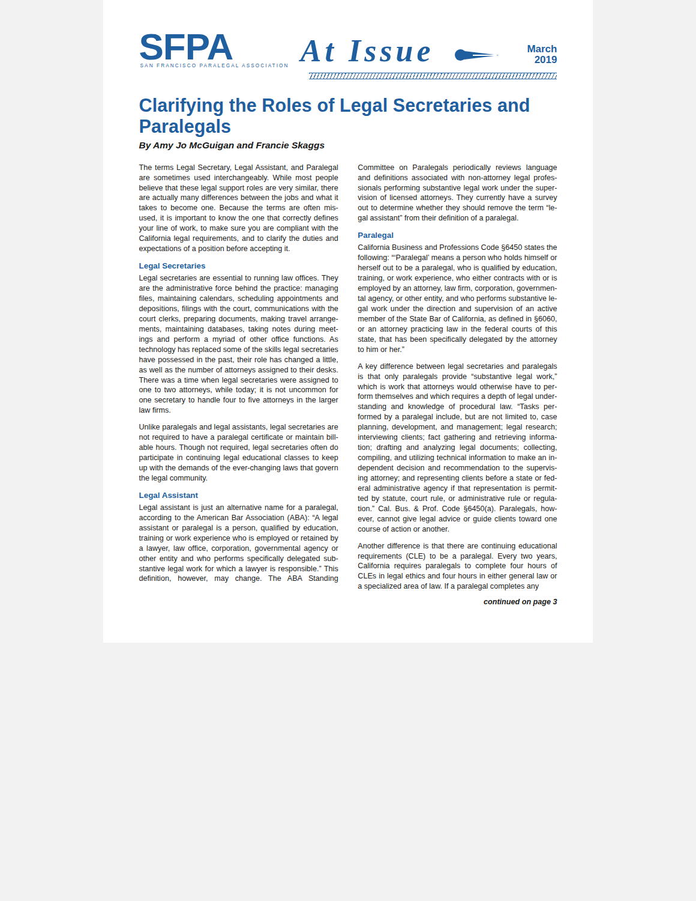SFPA San Francisco Paralegal Association
At Issue
March
2019
Clarifying the Roles of Legal Secretaries and Paralegals
By Amy Jo McGuigan and Francie Skaggs
The terms Legal Secretary, Legal Assistant, and Paralegal are sometimes used interchangeably. While most people believe that these legal support roles are very similar, there are actually many differences between the jobs and what it takes to become one. Because the terms are often misused, it is important to know the one that correctly defines your line of work, to make sure you are compliant with the California legal requirements, and to clarify the duties and expectations of a position before accepting it.
Legal Secretaries
Legal secretaries are essential to running law offices. They are the administrative force behind the practice: managing files, maintaining calendars, scheduling appointments and depositions, filings with the court, communications with the court clerks, preparing documents, making travel arrangements, maintaining databases, taking notes during meetings and perform a myriad of other office functions. As technology has replaced some of the skills legal secretaries have possessed in the past, their role has changed a little, as well as the number of attorneys assigned to their desks. There was a time when legal secretaries were assigned to one to two attorneys, while today; it is not uncommon for one secretary to handle four to five attorneys in the larger law firms.
Unlike paralegals and legal assistants, legal secretaries are not required to have a paralegal certificate or maintain billable hours. Though not required, legal secretaries often do participate in continuing legal educational classes to keep up with the demands of the ever-changing laws that govern the legal community.
Legal Assistant
Legal assistant is just an alternative name for a paralegal, according to the American Bar Association (ABA): “A legal assistant or paralegal is a person, qualified by education, training or work experience who is employed or retained by a lawyer, law office, corporation, governmental agency or other entity and who performs specifically delegated substantive legal work for which a lawyer is responsible.” This definition, however, may change. The ABA Standing Committee on Paralegals periodically reviews language and definitions associated with non-attorney legal professionals performing substantive legal work under the supervision of licensed attorneys. They currently have a survey out to determine whether they should remove the term “legal assistant” from their definition of a paralegal.
Paralegal
California Business and Professions Code §6450 states the following: “‘Paralegal’ means a person who holds himself or herself out to be a paralegal, who is qualified by education, training, or work experience, who either contracts with or is employed by an attorney, law firm, corporation, governmental agency, or other entity, and who performs substantive legal work under the direction and supervision of an active member of the State Bar of California, as defined in §6060, or an attorney practicing law in the federal courts of this state, that has been specifically delegated by the attorney to him or her.”
A key difference between legal secretaries and paralegals is that only paralegals provide “substantive legal work,” which is work that attorneys would otherwise have to perform themselves and which requires a depth of legal understanding and knowledge of procedural law. “Tasks performed by a paralegal include, but are not limited to, case planning, development, and management; legal research; interviewing clients; fact gathering and retrieving information; drafting and analyzing legal documents; collecting, compiling, and utilizing technical information to make an independent decision and recommendation to the supervising attorney; and representing clients before a state or federal administrative agency if that representation is permitted by statute, court rule, or administrative rule or regulation.” Cal. Bus. & Prof. Code §6450(a). Paralegals, however, cannot give legal advice or guide clients toward one course of action or another.
Another difference is that there are continuing educational requirements (CLE) to be a paralegal. Every two years, California requires paralegals to complete four hours of CLEs in legal ethics and four hours in either general law or a specialized area of law. If a paralegal completes any
continued on page 3